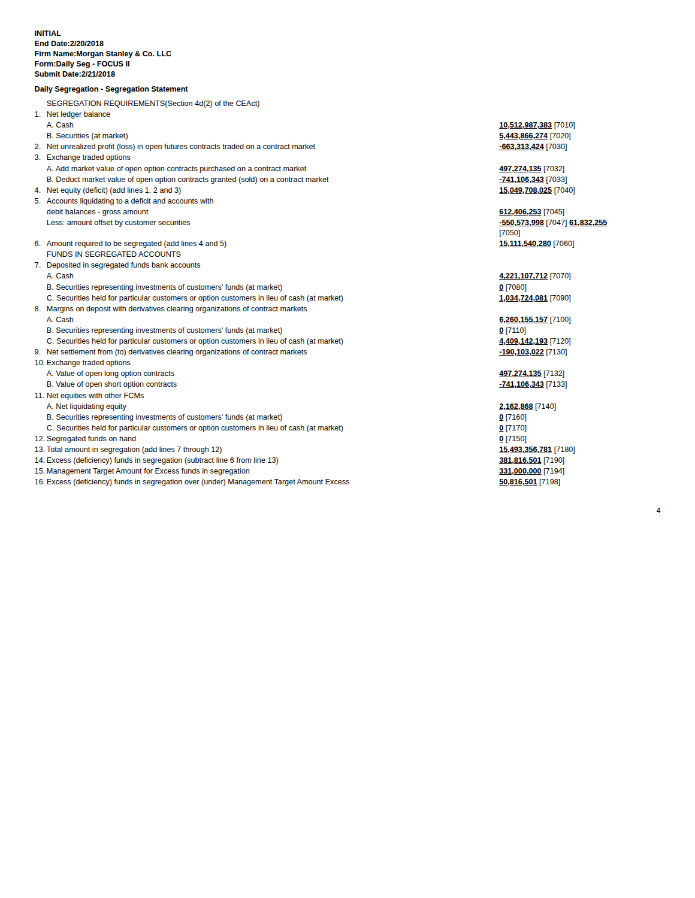INITIAL
End Date:2/20/2018
Firm Name:Morgan Stanley & Co. LLC
Form:Daily Seg - FOCUS II
Submit Date:2/21/2018
Daily Segregation - Segregation Statement
| | SEGREGATION REQUIREMENTS(Section 4d(2) of the CEAct) | |
| 1. | Net ledger balance | |
| | A. Cash | 10,512,987,383 [7010] |
| | B. Securities (at market) | 5,443,866,274 [7020] |
| 2. | Net unrealized profit (loss) in open futures contracts traded on a contract market | -663,313,424 [7030] |
| 3. | Exchange traded options | |
| | A. Add market value of open option contracts purchased on a contract market | 497,274,135 [7032] |
| | B. Deduct market value of open option contracts granted (sold) on a contract market | -741,106,343 [7033] |
| 4. | Net equity (deficit) (add lines 1, 2 and 3) | 15,049,708,025 [7040] |
| 5. | Accounts liquidating to a deficit and accounts with | |
| | debit balances - gross amount | 612,406,253 [7045] |
| | Less: amount offset by customer securities | -550,573,998 [7047] 61,832,255 [7050] |
| 6. | Amount required to be segregated (add lines 4 and 5) | 15,111,540,280 [7060] |
| | FUNDS IN SEGREGATED ACCOUNTS | |
| 7. | Deposited in segregated funds bank accounts | |
| | A. Cash | 4,221,107,712 [7070] |
| | B. Securities representing investments of customers' funds (at market) | 0 [7080] |
| | C. Securities held for particular customers or option customers in lieu of cash (at market) | 1,034,724,081 [7090] |
| 8. | Margins on deposit with derivatives clearing organizations of contract markets | |
| | A. Cash | 6,260,155,157 [7100] |
| | B. Securities representing investments of customers' funds (at market) | 0 [7110] |
| | C. Securities held for particular customers or option customers in lieu of cash (at market) | 4,409,142,193 [7120] |
| 9. | Net settlement from (to) derivatives clearing organizations of contract markets | -190,103,022 [7130] |
| 10. | Exchange traded options | |
| | A. Value of open long option contracts | 497,274,135 [7132] |
| | B. Value of open short option contracts | -741,106,343 [7133] |
| 11. | Net equities with other FCMs | |
| | A. Net liquidating equity | 2,162,868 [7140] |
| | B. Securities representing investments of customers' funds (at market) | 0 [7160] |
| | C. Securities held for particular customers or option customers in lieu of cash (at market) | 0 [7170] |
| 12. | Segregated funds on hand | 0 [7150] |
| 13. | Total amount in segregation (add lines 7 through 12) | 15,493,356,781 [7180] |
| 14. | Excess (deficiency) funds in segregation (subtract line 6 from line 13) | 381,816,501 [7190] |
| 15. | Management Target Amount for Excess funds in segregation | 331,000,000 [7194] |
| 16. | Excess (deficiency) funds in segregation over (under) Management Target Amount Excess | 50,816,501 [7198] |
4